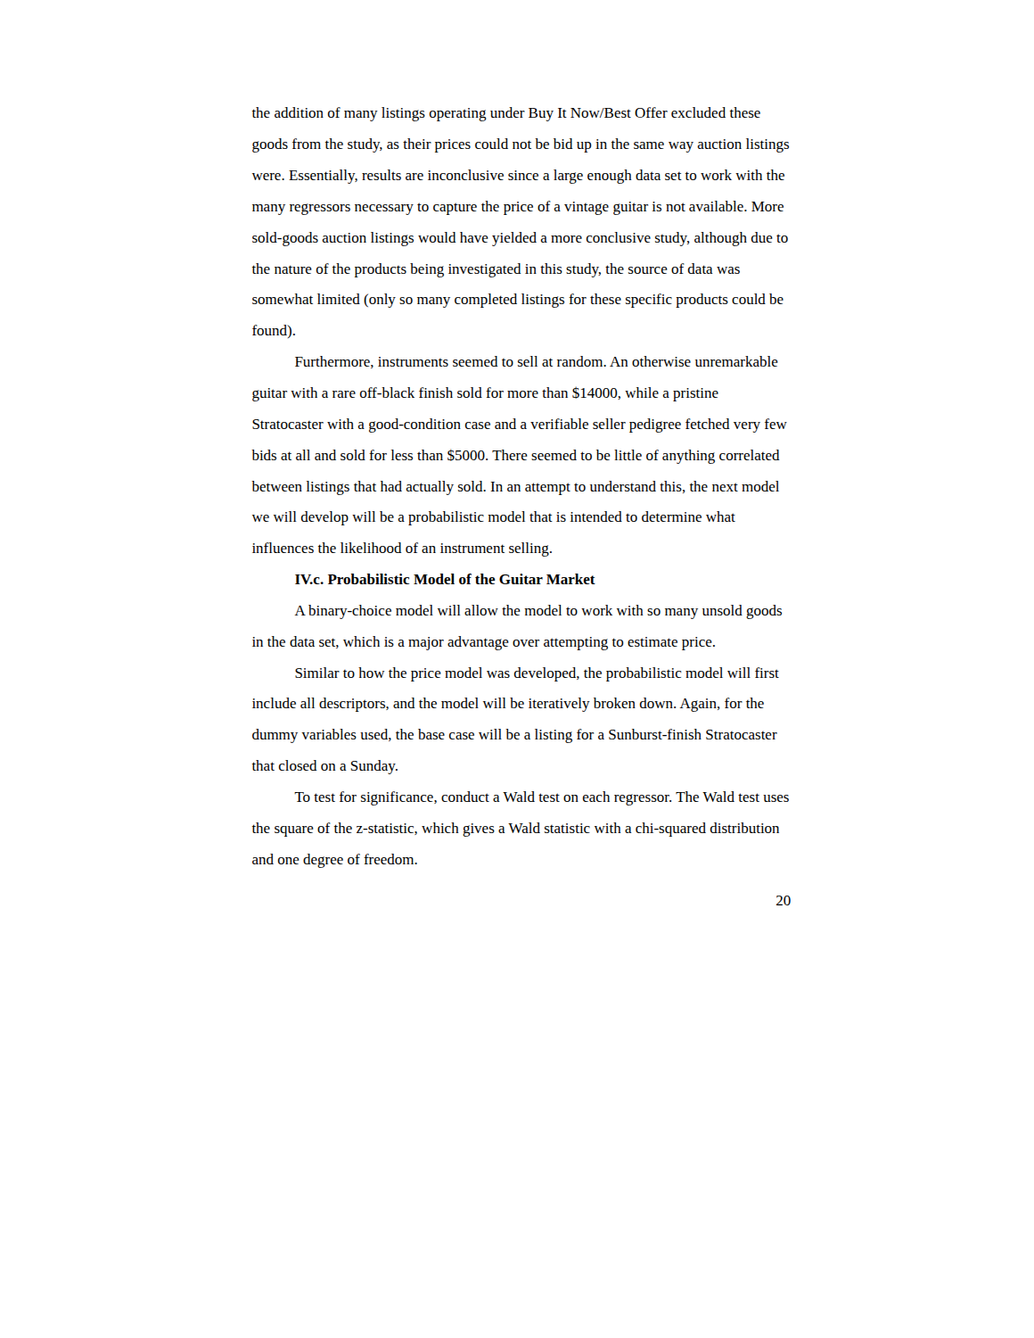the addition of many listings operating under Buy It Now/Best Offer excluded these goods from the study, as their prices could not be bid up in the same way auction listings were. Essentially, results are inconclusive since a large enough data set to work with the many regressors necessary to capture the price of a vintage guitar is not available. More sold-goods auction listings would have yielded a more conclusive study, although due to the nature of the products being investigated in this study, the source of data was somewhat limited (only so many completed listings for these specific products could be found).
Furthermore, instruments seemed to sell at random. An otherwise unremarkable guitar with a rare off-black finish sold for more than $14000, while a pristine Stratocaster with a good-condition case and a verifiable seller pedigree fetched very few bids at all and sold for less than $5000. There seemed to be little of anything correlated between listings that had actually sold. In an attempt to understand this, the next model we will develop will be a probabilistic model that is intended to determine what influences the likelihood of an instrument selling.
IV.c. Probabilistic Model of the Guitar Market
A binary-choice model will allow the model to work with so many unsold goods in the data set, which is a major advantage over attempting to estimate price.
Similar to how the price model was developed, the probabilistic model will first include all descriptors, and the model will be iteratively broken down. Again, for the dummy variables used, the base case will be a listing for a Sunburst-finish Stratocaster that closed on a Sunday.
To test for significance, conduct a Wald test on each regressor. The Wald test uses the square of the z-statistic, which gives a Wald statistic with a chi-squared distribution and one degree of freedom.
20